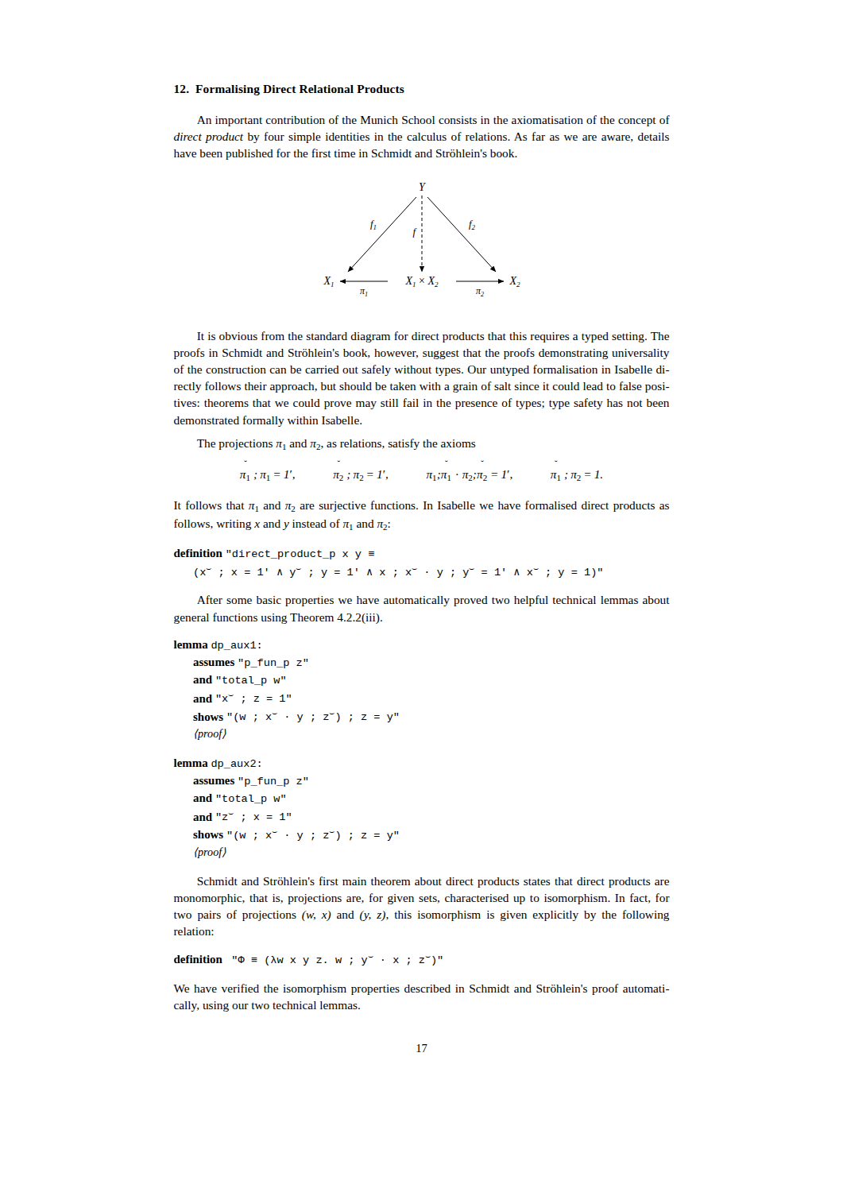12. Formalising Direct Relational Products
An important contribution of the Munich School consists in the axiomatisation of the concept of direct product by four simple identities in the calculus of relations. As far as we are aware, details have been published for the first time in Schmidt and Ströhlein's book.
Y f f1 f2 X1 X1 × X2 X2 π1 π2
It is obvious from the standard diagram for direct products that this requires a typed setting. The proofs in Schmidt and Ströhlein's book, however, suggest that the proofs demonstrating universality of the construction can be carried out safely without types. Our untyped formalisation in Isabelle directly follows their approach, but should be taken with a grain of salt since it could lead to false positives: theorems that we could prove may still fail in the presence of types; type safety has not been demonstrated formally within Isabelle.
The projections π1 and π2, as relations, satisfy the axioms
π1˘ ; π1 = 1′, π2˘ ; π2 = 1′, π1;π1˘ · π2;π2˘ = 1′, π1˘ ; π2 = 1.
It follows that π1 and π2 are surjective functions. In Isabelle we have formalised direct products as follows, writing x and y instead of π1 and π2:
definition "direct_product_p x y ≡
(x⌣ ; x = 1' ∧ y⌣ ; y = 1' ∧ x ; x⌣ · y ; y⌣ = 1' ∧ x⌣ ; y = 1)"
After some basic properties we have automatically proved two helpful technical lemmas about general functions using Theorem 4.2.2(iii).
lemma dp_aux1:
assumes "p_fun_p z"
and "total_p w"
and "x⌣ ; z = 1"
shows "(w ; x⌣ · y ; z⌣) ; z = y"
⟨proof⟩
lemma dp_aux2:
assumes "p_fun_p z"
and "total_p w"
and "z⌣ ; x = 1"
shows "(w ; x⌣ · y ; z⌣) ; z = y"
⟨proof⟩
Schmidt and Ströhlein's first main theorem about direct products states that direct products are monomorphic, that is, projections are, for given sets, characterised up to isomorphism. In fact, for two pairs of projections (w, x) and (y, z), this isomorphism is given explicitly by the following relation:
definition "Φ ≡ (λw x y z. w ; y⌣ · x ; z⌣)"
We have verified the isomorphism properties described in Schmidt and Ströhlein's proof automatically, using our two technical lemmas.
17